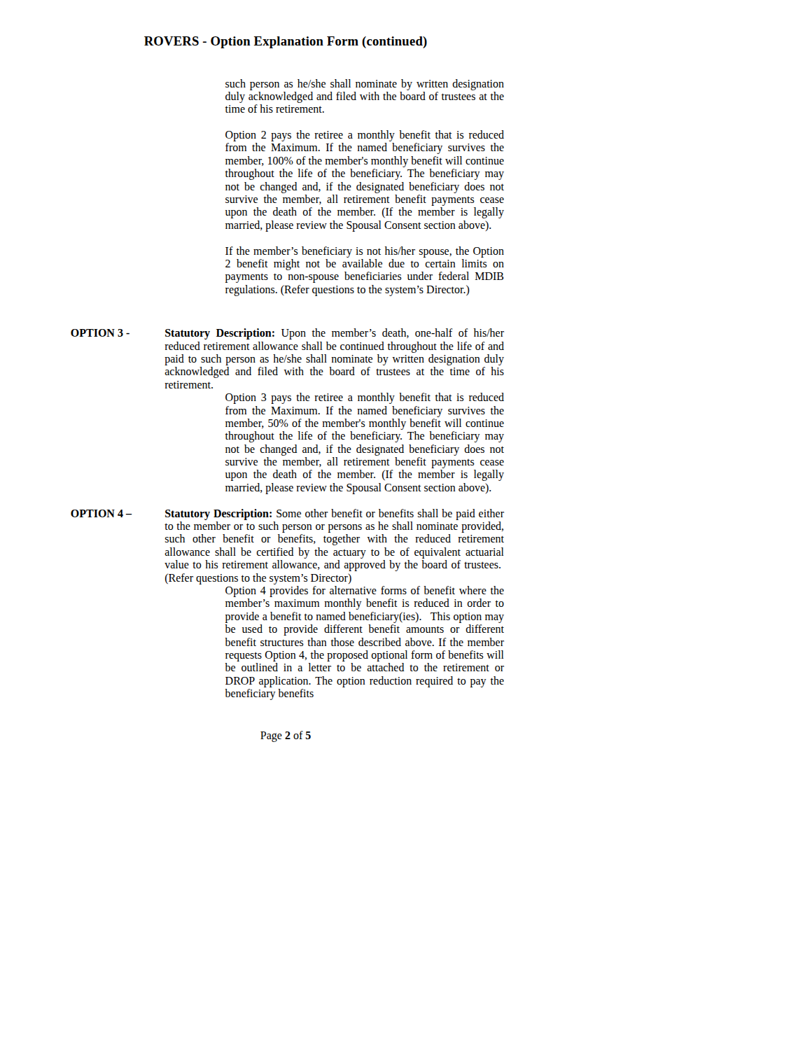ROVERS - Option Explanation Form (continued)
such person as he/she shall nominate by written designation duly acknowledged and filed with the board of trustees at the time of his retirement.
Option 2 pays the retiree a monthly benefit that is reduced from the Maximum. If the named beneficiary survives the member, 100% of the member's monthly benefit will continue throughout the life of the beneficiary. The beneficiary may not be changed and, if the designated beneficiary does not survive the member, all retirement benefit payments cease upon the death of the member. (If the member is legally married, please review the Spousal Consent section above).
If the member’s beneficiary is not his/her spouse, the Option 2 benefit might not be available due to certain limits on payments to non-spouse beneficiaries under federal MDIB regulations. (Refer questions to the system’s Director.)
OPTION 3 -
Statutory Description: Upon the member’s death, one-half of his/her reduced retirement allowance shall be continued throughout the life of and paid to such person as he/she shall nominate by written designation duly acknowledged and filed with the board of trustees at the time of his retirement.
Option 3 pays the retiree a monthly benefit that is reduced from the Maximum. If the named beneficiary survives the member, 50% of the member's monthly benefit will continue throughout the life of the beneficiary. The beneficiary may not be changed and, if the designated beneficiary does not survive the member, all retirement benefit payments cease upon the death of the member. (If the member is legally married, please review the Spousal Consent section above).
OPTION 4 –
Statutory Description: Some other benefit or benefits shall be paid either to the member or to such person or persons as he shall nominate provided, such other benefit or benefits, together with the reduced retirement allowance shall be certified by the actuary to be of equivalent actuarial value to his retirement allowance, and approved by the board of trustees. (Refer questions to the system’s Director)
Option 4 provides for alternative forms of benefit where the member’s maximum monthly benefit is reduced in order to provide a benefit to named beneficiary(ies). This option may be used to provide different benefit amounts or different benefit structures than those described above. If the member requests Option 4, the proposed optional form of benefits will be outlined in a letter to be attached to the retirement or DROP application. The option reduction required to pay the beneficiary benefits
Page 2 of 5